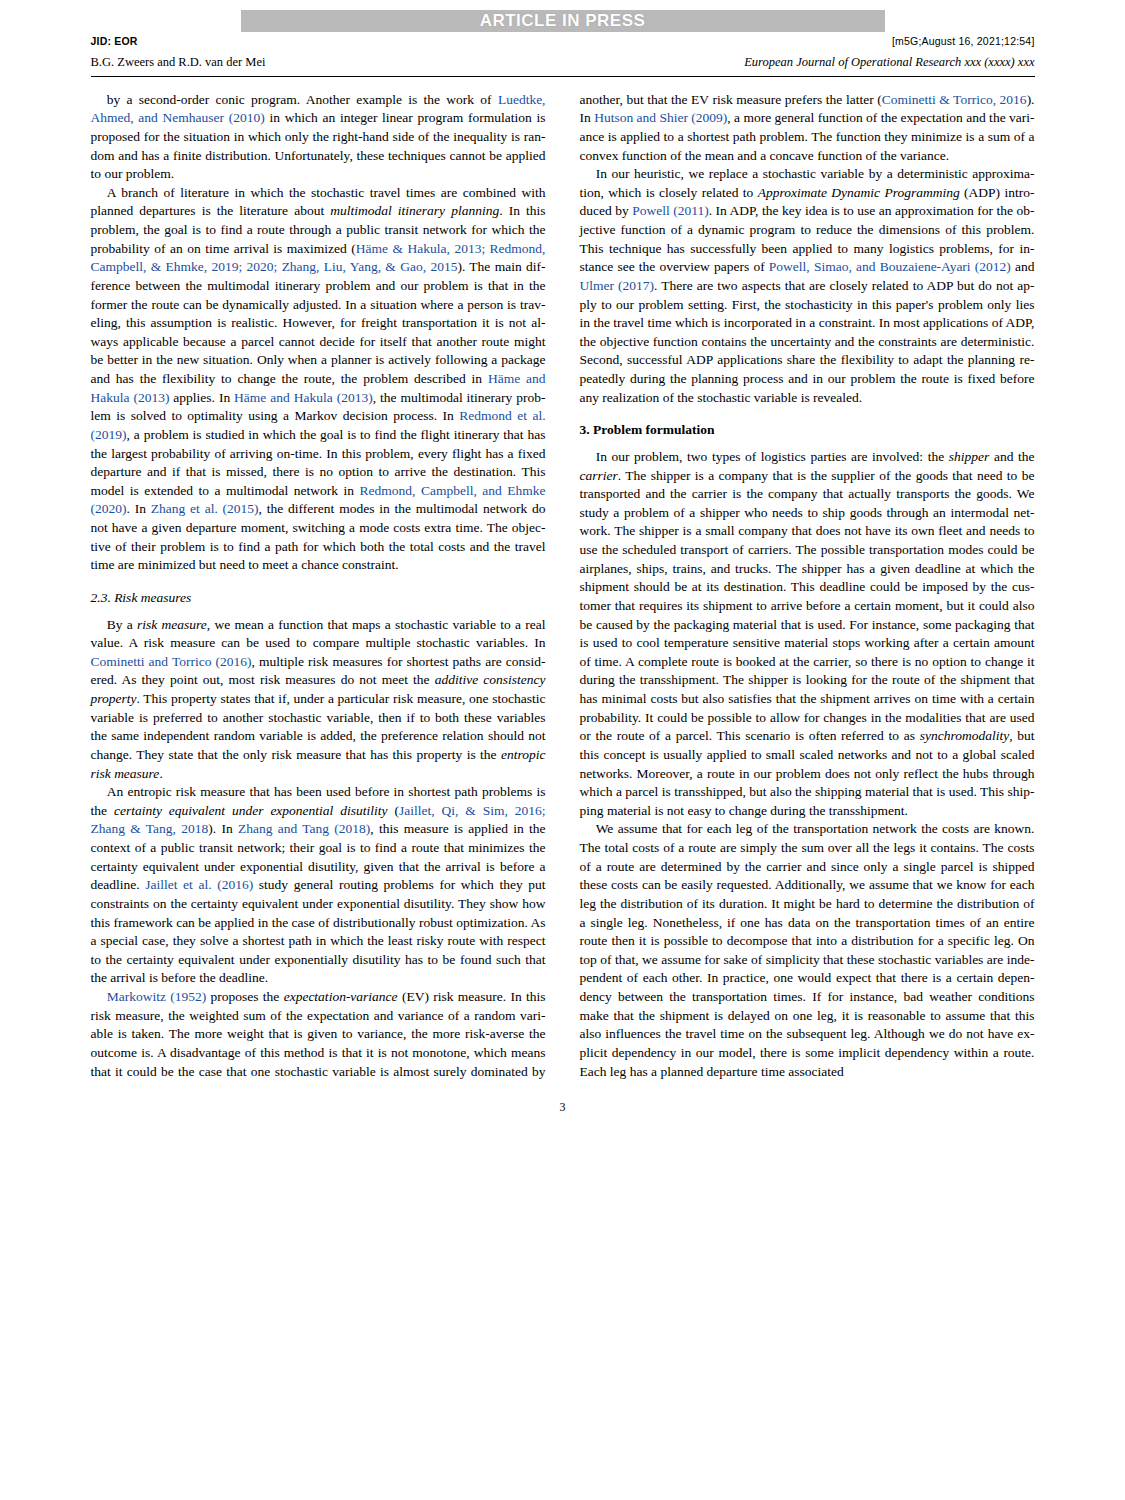ARTICLE IN PRESS
JID: EOR
[m5G;August 16, 2021;12:54]
B.G. Zweers and R.D. van der Mei
European Journal of Operational Research xxx (xxxx) xxx
by a second-order conic program. Another example is the work of Luedtke, Ahmed, and Nemhauser (2010) in which an integer linear program formulation is proposed for the situation in which only the right-hand side of the inequality is random and has a finite distribution. Unfortunately, these techniques cannot be applied to our problem.
A branch of literature in which the stochastic travel times are combined with planned departures is the literature about multimodal itinerary planning. In this problem, the goal is to find a route through a public transit network for which the probability of an on time arrival is maximized (Häme & Hakula, 2013; Redmond, Campbell, & Ehmke, 2019; 2020; Zhang, Liu, Yang, & Gao, 2015). The main difference between the multimodal itinerary problem and our problem is that in the former the route can be dynamically adjusted. In a situation where a person is traveling, this assumption is realistic. However, for freight transportation it is not always applicable because a parcel cannot decide for itself that another route might be better in the new situation. Only when a planner is actively following a package and has the flexibility to change the route, the problem described in Häme and Hakula (2013) applies. In Häme and Hakula (2013), the multimodal itinerary problem is solved to optimality using a Markov decision process. In Redmond et al. (2019), a problem is studied in which the goal is to find the flight itinerary that has the largest probability of arriving on-time. In this problem, every flight has a fixed departure and if that is missed, there is no option to arrive the destination. This model is extended to a multimodal network in Redmond, Campbell, and Ehmke (2020). In Zhang et al. (2015), the different modes in the multimodal network do not have a given departure moment, switching a mode costs extra time. The objective of their problem is to find a path for which both the total costs and the travel time are minimized but need to meet a chance constraint.
2.3. Risk measures
By a risk measure, we mean a function that maps a stochastic variable to a real value. A risk measure can be used to compare multiple stochastic variables. In Cominetti and Torrico (2016), multiple risk measures for shortest paths are considered. As they point out, most risk measures do not meet the additive consistency property. This property states that if, under a particular risk measure, one stochastic variable is preferred to another stochastic variable, then if to both these variables the same independent random variable is added, the preference relation should not change. They state that the only risk measure that has this property is the entropic risk measure.
An entropic risk measure that has been used before in shortest path problems is the certainty equivalent under exponential disutility (Jaillet, Qi, & Sim, 2016; Zhang & Tang, 2018). In Zhang and Tang (2018), this measure is applied in the context of a public transit network; their goal is to find a route that minimizes the certainty equivalent under exponential disutility, given that the arrival is before a deadline. Jaillet et al. (2016) study general routing problems for which they put constraints on the certainty equivalent under exponential disutility. They show how this framework can be applied in the case of distributionally robust optimization. As a special case, they solve a shortest path in which the least risky route with respect to the certainty equivalent under exponentially disutility has to be found such that the arrival is before the deadline.
Markowitz (1952) proposes the expectation-variance (EV) risk measure. In this risk measure, the weighted sum of the expectation and variance of a random variable is taken. The more weight that is given to variance, the more risk-averse the outcome is. A disadvantage of this method is that it is not monotone, which means that it could be the case that one stochastic variable is almost surely dominated by another, but that the EV risk measure prefers the latter (Cominetti & Torrico, 2016). In Hutson and Shier (2009), a more general function of the expectation and the variance is applied to a shortest path problem. The function they minimize is a sum of a convex function of the mean and a concave function of the variance.
In our heuristic, we replace a stochastic variable by a deterministic approximation, which is closely related to Approximate Dynamic Programming (ADP) introduced by Powell (2011). In ADP, the key idea is to use an approximation for the objective function of a dynamic program to reduce the dimensions of this problem. This technique has successfully been applied to many logistics problems, for instance see the overview papers of Powell, Simao, and Bouzaiene-Ayari (2012) and Ulmer (2017). There are two aspects that are closely related to ADP but do not apply to our problem setting. First, the stochasticity in this paper's problem only lies in the travel time which is incorporated in a constraint. In most applications of ADP, the objective function contains the uncertainty and the constraints are deterministic. Second, successful ADP applications share the flexibility to adapt the planning repeatedly during the planning process and in our problem the route is fixed before any realization of the stochastic variable is revealed.
3. Problem formulation
In our problem, two types of logistics parties are involved: the shipper and the carrier. The shipper is a company that is the supplier of the goods that need to be transported and the carrier is the company that actually transports the goods. We study a problem of a shipper who needs to ship goods through an intermodal network. The shipper is a small company that does not have its own fleet and needs to use the scheduled transport of carriers. The possible transportation modes could be airplanes, ships, trains, and trucks. The shipper has a given deadline at which the shipment should be at its destination. This deadline could be imposed by the customer that requires its shipment to arrive before a certain moment, but it could also be caused by the packaging material that is used. For instance, some packaging that is used to cool temperature sensitive material stops working after a certain amount of time. A complete route is booked at the carrier, so there is no option to change it during the transshipment. The shipper is looking for the route of the shipment that has minimal costs but also satisfies that the shipment arrives on time with a certain probability. It could be possible to allow for changes in the modalities that are used or the route of a parcel. This scenario is often referred to as synchromodality, but this concept is usually applied to small scaled networks and not to a global scaled networks. Moreover, a route in our problem does not only reflect the hubs through which a parcel is transshipped, but also the shipping material that is used. This shipping material is not easy to change during the transshipment.
We assume that for each leg of the transportation network the costs are known. The total costs of a route are simply the sum over all the legs it contains. The costs of a route are determined by the carrier and since only a single parcel is shipped these costs can be easily requested. Additionally, we assume that we know for each leg the distribution of its duration. It might be hard to determine the distribution of a single leg. Nonetheless, if one has data on the transportation times of an entire route then it is possible to decompose that into a distribution for a specific leg. On top of that, we assume for sake of simplicity that these stochastic variables are independent of each other. In practice, one would expect that there is a certain dependency between the transportation times. If for instance, bad weather conditions make that the shipment is delayed on one leg, it is reasonable to assume that this also influences the travel time on the subsequent leg. Although we do not have explicit dependency in our model, there is some implicit dependency within a route. Each leg has a planned departure time associated
3